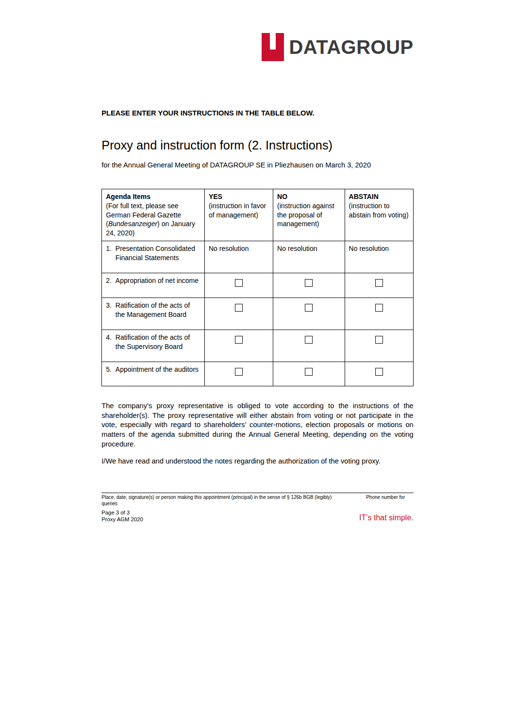DATAGROUP
PLEASE ENTER YOUR INSTRUCTIONS IN THE TABLE BELOW.
Proxy and instruction form (2. Instructions)
for the Annual General Meeting of DATAGROUP SE in Pliezhausen on March 3, 2020
| Agenda Items (For full text, please see German Federal Gazette ( Bundesanzeiger ) on January 24, 2020) | YES (instruction in favor of management) | NO (instruction against the proposal of management) | ABSTAIN (instruction to abstain from voting) |
| --- | --- | --- | --- |
| 1. Presentation Consolidated Financial Statements | No resolution | No resolution | No resolution |
| 2. Appropriation of net income | | | |
| 3. Ratification of the acts of the Management Board | | | |
| 4. Ratification of the acts of the Supervisory Board | | | |
| 5. Appointment of the auditors | | | |
The company’s proxy representative is obliged to vote according to the instructions of the shareholder(s). The proxy representative will either abstain from voting or not participate in the vote, especially with regard to shareholders’ counter-motions, election proposals or motions on matters of the agenda submitted during the Annual General Meeting, depending on the voting procedure.
I/We have read and understood the notes regarding the authorization of the voting proxy.
Place, date, signature(s) or person making this appointment (principal) in the sense of § 126b BGB (legibly) Phone number for queries
Page 3 of 3
Proxy AGM 2020
IT’s that simple.